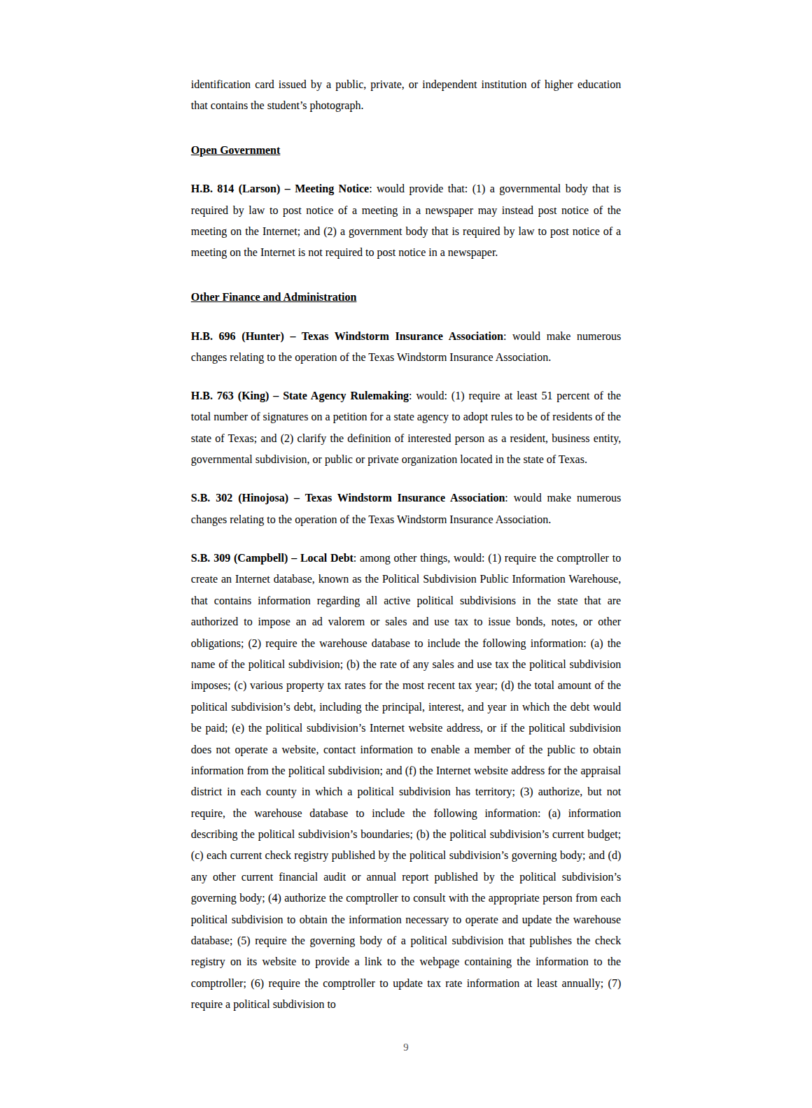identification card issued by a public, private, or independent institution of higher education that contains the student’s photograph.
Open Government
H.B. 814 (Larson) – Meeting Notice: would provide that: (1) a governmental body that is required by law to post notice of a meeting in a newspaper may instead post notice of the meeting on the Internet; and (2) a government body that is required by law to post notice of a meeting on the Internet is not required to post notice in a newspaper.
Other Finance and Administration
H.B. 696 (Hunter) – Texas Windstorm Insurance Association: would make numerous changes relating to the operation of the Texas Windstorm Insurance Association.
H.B. 763 (King) – State Agency Rulemaking: would: (1) require at least 51 percent of the total number of signatures on a petition for a state agency to adopt rules to be of residents of the state of Texas; and (2) clarify the definition of interested person as a resident, business entity, governmental subdivision, or public or private organization located in the state of Texas.
S.B. 302 (Hinojosa) – Texas Windstorm Insurance Association: would make numerous changes relating to the operation of the Texas Windstorm Insurance Association.
S.B. 309 (Campbell) – Local Debt: among other things, would: (1) require the comptroller to create an Internet database, known as the Political Subdivision Public Information Warehouse, that contains information regarding all active political subdivisions in the state that are authorized to impose an ad valorem or sales and use tax to issue bonds, notes, or other obligations; (2) require the warehouse database to include the following information: (a) the name of the political subdivision; (b) the rate of any sales and use tax the political subdivision imposes; (c) various property tax rates for the most recent tax year; (d) the total amount of the political subdivision’s debt, including the principal, interest, and year in which the debt would be paid; (e) the political subdivision’s Internet website address, or if the political subdivision does not operate a website, contact information to enable a member of the public to obtain information from the political subdivision; and (f) the Internet website address for the appraisal district in each county in which a political subdivision has territory; (3) authorize, but not require, the warehouse database to include the following information: (a) information describing the political subdivision’s boundaries; (b) the political subdivision’s current budget; (c) each current check registry published by the political subdivision’s governing body; and (d) any other current financial audit or annual report published by the political subdivision’s governing body; (4) authorize the comptroller to consult with the appropriate person from each political subdivision to obtain the information necessary to operate and update the warehouse database; (5) require the governing body of a political subdivision that publishes the check registry on its website to provide a link to the webpage containing the information to the comptroller; (6) require the comptroller to update tax rate information at least annually; (7) require a political subdivision to
9